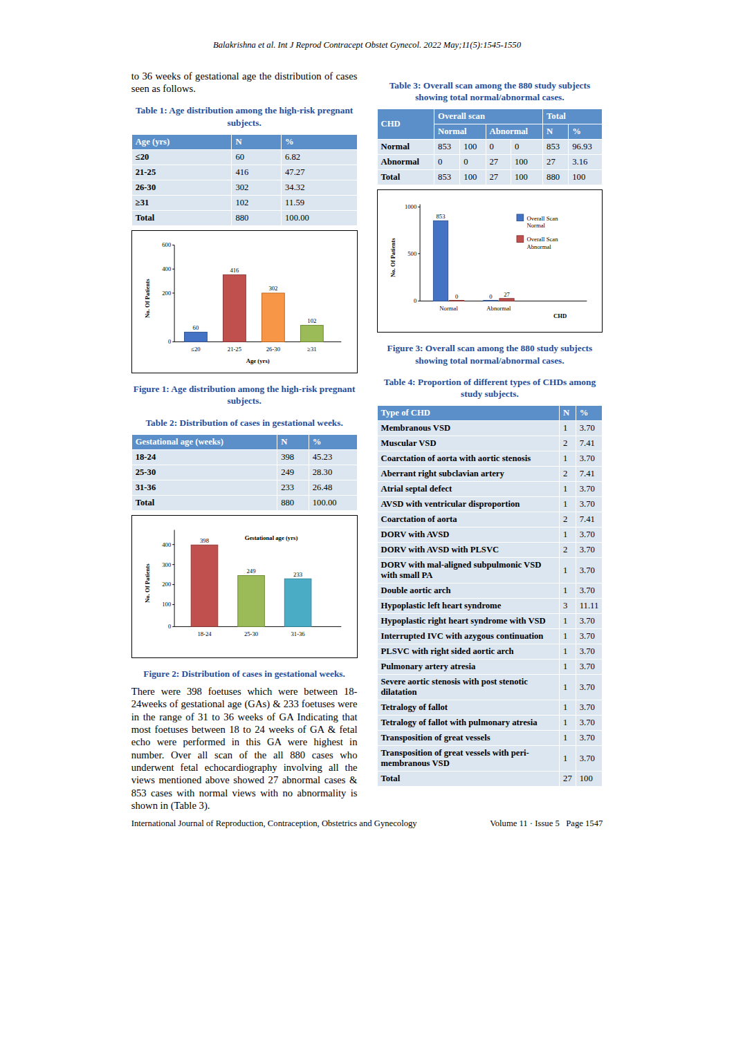Balakrishna et al. Int J Reprod Contracept Obstet Gynecol. 2022 May;11(5):1545-1550
to 36 weeks of gestational age the distribution of cases seen as follows.
Table 1: Age distribution among the high-risk pregnant subjects.
| Age (yrs) | N | % |
| --- | --- | --- |
| ≤20 | 60 | 6.82 |
| 21-25 | 416 | 47.27 |
| 26-30 | 302 | 34.32 |
| ≥31 | 102 | 11.59 |
| Total | 880 | 100.00 |
600 400 200 0 60 416 302 102 ≤20 21-25 26-30 ≥31 Age (yrs) No. Of Patients
Figure 1: Age distribution among the high-risk pregnant subjects.
Table 2: Distribution of cases in gestational weeks.
| Gestational age (weeks) | N | % |
| --- | --- | --- |
| 18-24 | 398 | 45.23 |
| 25-30 | 249 | 28.30 |
| 31-36 | 233 | 26.48 |
| Total | 880 | 100.00 |
400 300 200 100 0 Gestational age (yrs) 398 249 233 18-24 25-30 31-36 No. Of Patients
Figure 2: Distribution of cases in gestational weeks.
There were 398 foetuses which were between 18-24weeks of gestational age (GAs) & 233 foetuses were in the range of 31 to 36 weeks of GA Indicating that most foetuses between 18 to 24 weeks of GA & fetal echo were performed in this GA were highest in number. Over all scan of the all 880 cases who underwent fetal echocardiography involving all the views mentioned above showed 27 abnormal cases & 853 cases with normal views with no abnormality is shown in (Table 3).
Table 3: Overall scan among the 880 study subjects showing total normal/abnormal cases.
| CHD | Overall scan | Total |
| --- | --- | --- |
| Normal | Abnormal | N | % |
| Normal | 853 | 100 | 0 | 0 | 853 | 96.93 |
| Abnormal | 0 | 0 | 27 | 100 | 27 | 3.16 |
| Total | 853 | 100 | 27 | 100 | 880 | 100 |
1000 500 0 Overall Scan Normal Overall Scan Abnormal 853 0 0 27 Normal Abnormal CHD No. Of Patients
Figure 3: Overall scan among the 880 study subjects showing total normal/abnormal cases.
Table 4: Proportion of different types of CHDs among study subjects.
| Type of CHD | N | % |
| --- | --- | --- |
| Membranous VSD | 1 | 3.70 |
| Muscular VSD | 2 | 7.41 |
| Coarctation of aorta with aortic stenosis | 1 | 3.70 |
| Aberrant right subclavian artery | 2 | 7.41 |
| Atrial septal defect | 1 | 3.70 |
| AVSD with ventricular disproportion | 1 | 3.70 |
| Coarctation of aorta | 2 | 7.41 |
| DORV with AVSD | 1 | 3.70 |
| DORV with AVSD with PLSVC | 2 | 3.70 |
| DORV with mal-aligned subpulmonic VSD with small PA | 1 | 3.70 |
| Double aortic arch | 1 | 3.70 |
| Hypoplastic left heart syndrome | 3 | 11.11 |
| Hypoplastic right heart syndrome with VSD | 1 | 3.70 |
| Interrupted IVC with azygous continuation | 1 | 3.70 |
| PLSVC with right sided aortic arch | 1 | 3.70 |
| Pulmonary artery atresia | 1 | 3.70 |
| Severe aortic stenosis with post stenotic dilatation | 1 | 3.70 |
| Tetralogy of fallot | 1 | 3.70 |
| Tetralogy of fallot with pulmonary atresia | 1 | 3.70 |
| Transposition of great vessels | 1 | 3.70 |
| Transposition of great vessels with peri-membranous VSD | 1 | 3.70 |
| Total | 27 | 100 |
International Journal of Reproduction, Contraception, Obstetrics and Gynecology
Volume 11 · Issue 5 Page 1547